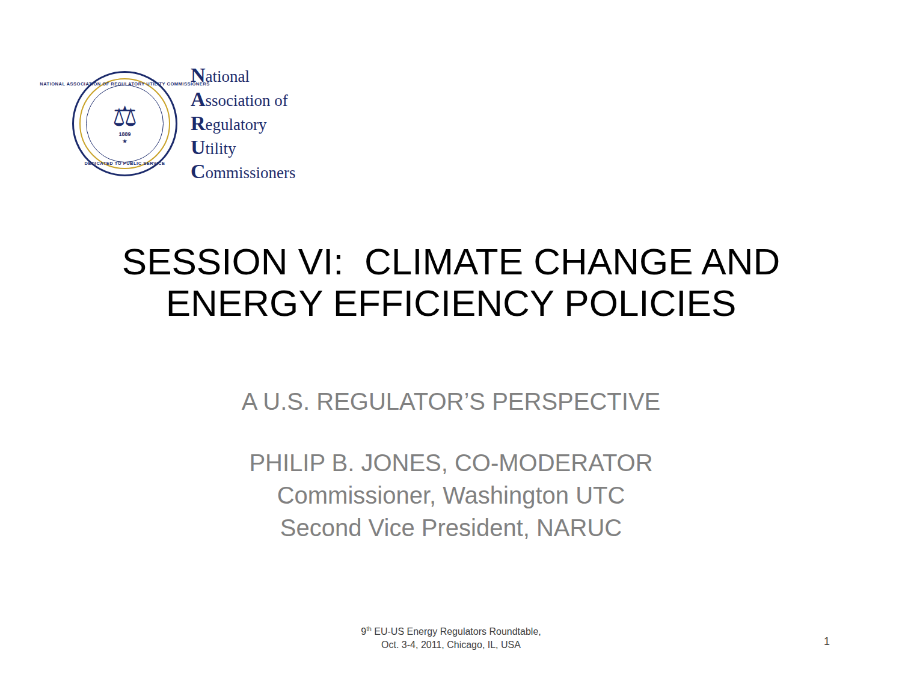NATIONAL ASSOCIATION OF REGULATORY UTILITY COMMISSIONERS DEDICATED TO PUBLIC SERVICE
⚖
1889
★
National
Association of
Regulatory
Utility
Commissioners
SESSION VI: CLIMATE CHANGE AND ENERGY EFFICIENCY POLICIES
A U.S. REGULATOR’S PERSPECTIVE PHILIP B. JONES, CO-MODERATOR
Commissioner, Washington UTC
Second Vice President, NARUC
9th EU-US Energy Regulators Roundtable,
Oct. 3-4, 2011, Chicago, IL, USA
1